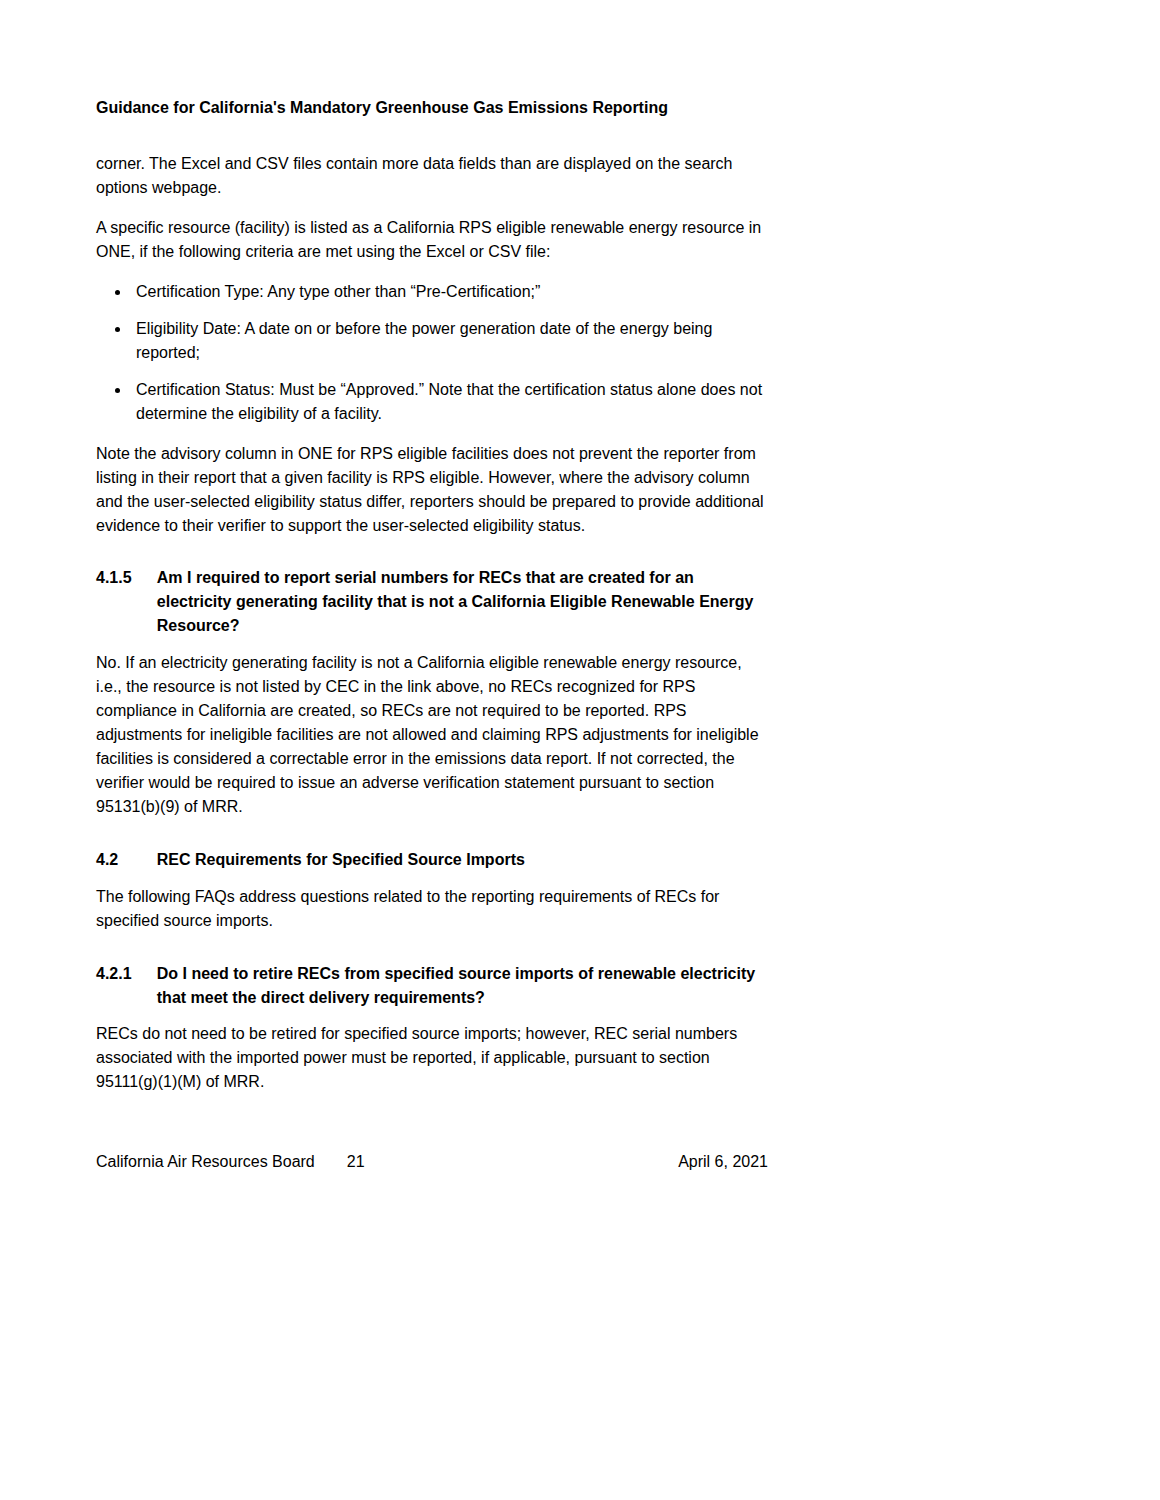Guidance for California's Mandatory Greenhouse Gas Emissions Reporting
corner. The Excel and CSV files contain more data fields than are displayed on the search options webpage.
A specific resource (facility) is listed as a California RPS eligible renewable energy resource in ONE, if the following criteria are met using the Excel or CSV file:
Certification Type: Any type other than “Pre-Certification;”
Eligibility Date: A date on or before the power generation date of the energy being reported;
Certification Status: Must be “Approved.” Note that the certification status alone does not determine the eligibility of a facility.
Note the advisory column in ONE for RPS eligible facilities does not prevent the reporter from listing in their report that a given facility is RPS eligible. However, where the advisory column and the user-selected eligibility status differ, reporters should be prepared to provide additional evidence to their verifier to support the user-selected eligibility status.
4.1.5 Am I required to report serial numbers for RECs that are created for an electricity generating facility that is not a California Eligible Renewable Energy Resource?
No. If an electricity generating facility is not a California eligible renewable energy resource, i.e., the resource is not listed by CEC in the link above, no RECs recognized for RPS compliance in California are created, so RECs are not required to be reported. RPS adjustments for ineligible facilities are not allowed and claiming RPS adjustments for ineligible facilities is considered a correctable error in the emissions data report. If not corrected, the verifier would be required to issue an adverse verification statement pursuant to section 95131(b)(9) of MRR.
4.2 REC Requirements for Specified Source Imports
The following FAQs address questions related to the reporting requirements of RECs for specified source imports.
4.2.1 Do I need to retire RECs from specified source imports of renewable electricity that meet the direct delivery requirements?
RECs do not need to be retired for specified source imports; however, REC serial numbers associated with the imported power must be reported, if applicable, pursuant to section 95111(g)(1)(M) of MRR.
California Air Resources Board 21 April 6, 2021